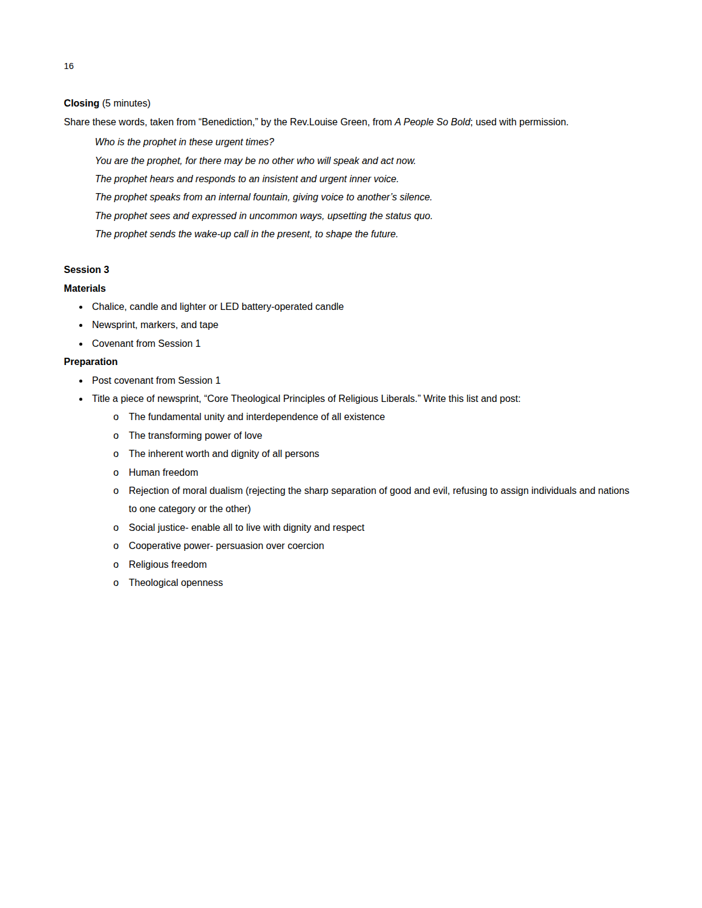16
Closing
(5 minutes)
Share these words, taken from “Benediction,” by the Rev.Louise Green, from A People So Bold; used with permission.
Who is the prophet in these urgent times?
You are the prophet, for there may be no other who will speak and act now.
The prophet hears and responds to an insistent and urgent inner voice.
The prophet speaks from an internal fountain, giving voice to another’s silence.
The prophet sees and expressed in uncommon ways, upsetting the status quo.
The prophet sends the wake-up call in the present, to shape the future.
Session 3
Materials
Chalice, candle and lighter or LED battery-operated candle
Newsprint, markers, and tape
Covenant from Session 1
Preparation
Post covenant from Session 1
Title a piece of newsprint, “Core Theological Principles of Religious Liberals.” Write this list and post:
The fundamental unity and interdependence of all existence
The transforming power of love
The inherent worth and dignity of all persons
Human freedom
Rejection of moral dualism (rejecting the sharp separation of good and evil, refusing to assign individuals and nations to one category or the other)
Social justice- enable all to live with dignity and respect
Cooperative power- persuasion over coercion
Religious freedom
Theological openness